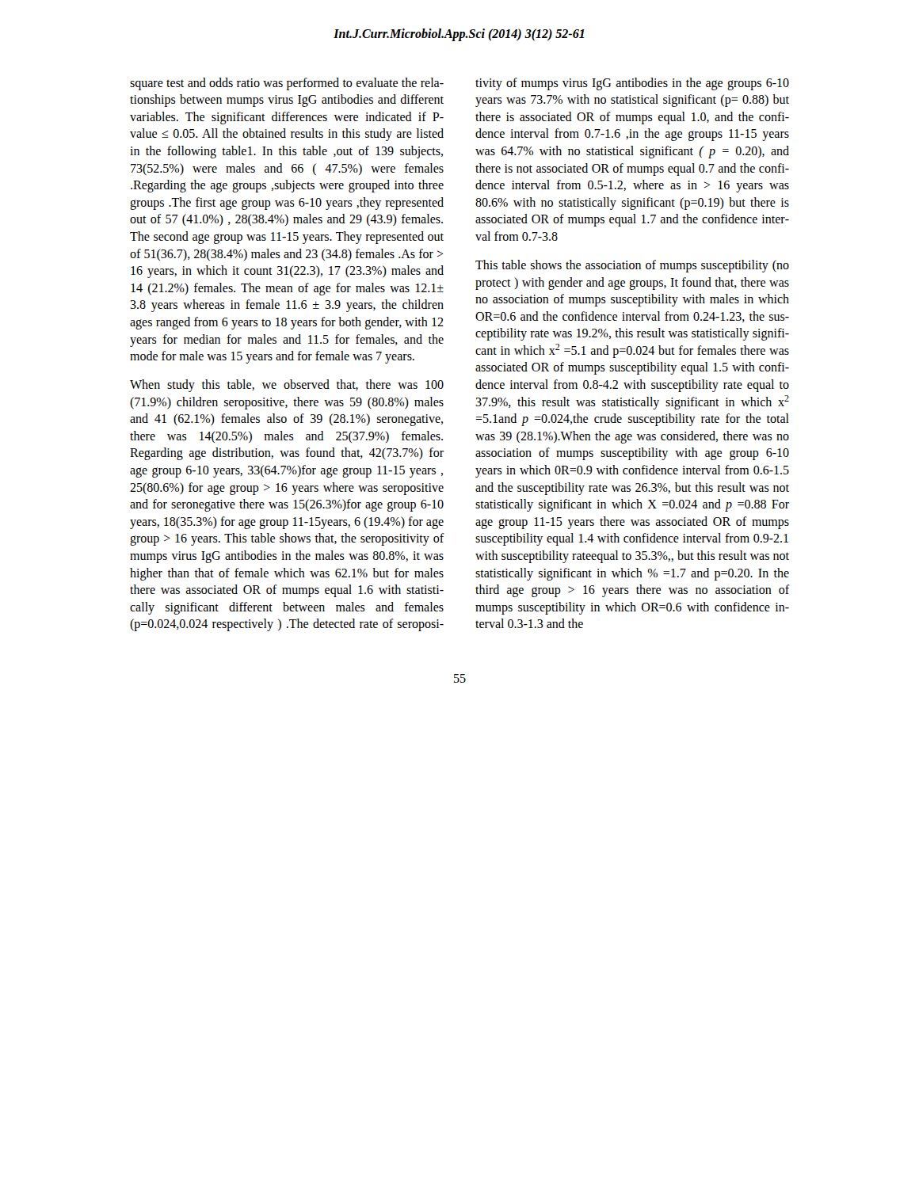Int.J.Curr.Microbiol.App.Sci (2014) 3(12) 52-61
square test and odds ratio was performed to evaluate the relationships between mumps virus IgG antibodies and different variables. The significant differences were indicated if P- value ≤ 0.05. All the obtained results in this study are listed in the following table1. In this table ,out of 139 subjects, 73(52.5%) were males and 66 ( 47.5%) were females .Regarding the age groups ,subjects were grouped into three groups .The first age group was 6-10 years ,they represented out of 57 (41.0%) , 28(38.4%) males and 29 (43.9) females. The second age group was 11-15 years. They represented out of 51(36.7), 28(38.4%) males and 23 (34.8) females .As for > 16 years, in which it count 31(22.3), 17 (23.3%) males and 14 (21.2%) females. The mean of age for males was 12.1± 3.8 years whereas in female 11.6 ± 3.9 years, the children ages ranged from 6 years to 18 years for both gender, with 12 years for median for males and 11.5 for females, and the mode for male was 15 years and for female was 7 years.
When study this table, we observed that, there was 100 (71.9%) children seropositive, there was 59 (80.8%) males and 41 (62.1%) females also of 39 (28.1%) seronegative, there was 14(20.5%) males and 25(37.9%) females. Regarding age distribution, was found that, 42(73.7%) for age group 6-10 years, 33(64.7%)for age group 11-15 years , 25(80.6%) for age group > 16 years where was seropositive and for seronegative there was 15(26.3%)for age group 6-10 years, 18(35.3%) for age group 11-15years, 6 (19.4%) for age group > 16 years. This table shows that, the seropositivity of mumps virus IgG antibodies in the males was 80.8%, it was higher than that of female which was 62.1% but for males there was associated OR of mumps equal 1.6 with statistically significant different between males and females (p=0.024,0.024 respectively ) .The detected rate of seropositivity of mumps virus IgG antibodies in the age groups 6-10 years was 73.7% with no statistical significant (p= 0.88) but there is associated OR of mumps equal 1.0, and the confidence interval from 0.7-1.6 ,in the age groups 11-15 years was 64.7% with no statistical significant ( p = 0.20), and there is not associated OR of mumps equal 0.7 and the confidence interval from 0.5-1.2, where as in > 16 years was 80.6% with no statistically significant (p=0.19) but there is associated OR of mumps equal 1.7 and the confidence interval from 0.7-3.8
This table shows the association of mumps susceptibility (no protect ) with gender and age groups, It found that, there was no association of mumps susceptibility with males in which OR=0.6 and the confidence interval from 0.24-1.23, the susceptibility rate was 19.2%, this result was statistically significant in which x2 =5.1 and p=0.024 but for females there was associated OR of mumps susceptibility equal 1.5 with confidence interval from 0.8-4.2 with susceptibility rate equal to 37.9%, this result was statistically significant in which x2 =5.1and p =0.024,the crude susceptibility rate for the total was 39 (28.1%).When the age was considered, there was no association of mumps susceptibility with age group 6-10 years in which 0R=0.9 with confidence interval from 0.6-1.5 and the susceptibility rate was 26.3%, but this result was not statistically significant in which X =0.024 and p =0.88 For age group 11-15 years there was associated OR of mumps susceptibility equal 1.4 with confidence interval from 0.9-2.1 with susceptibility rateequal to 35.3%,, but this result was not statistically significant in which % =1.7 and p=0.20. In the third age group > 16 years there was no association of mumps susceptibility in which OR=0.6 with confidence interval 0.3-1.3 and the
55